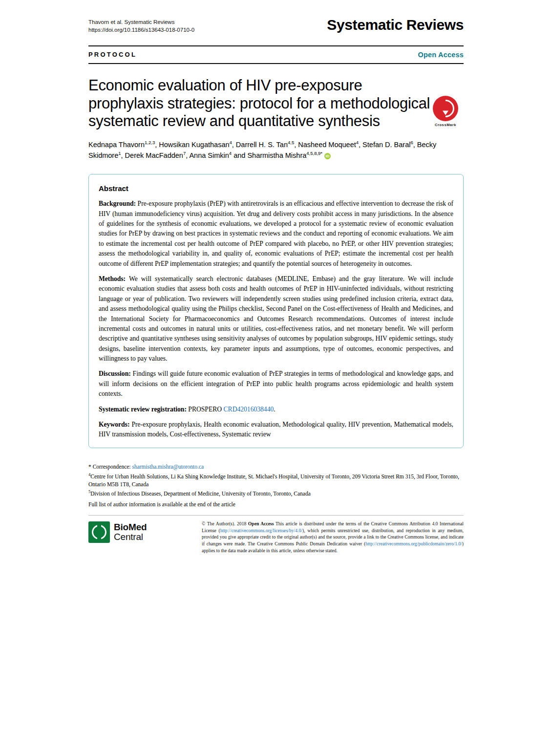Thavorn et al. Systematic Reviews
https://doi.org/10.1186/s13643-018-0710-0
Systematic Reviews
Protocol
Open Access
CrossMark
Economic evaluation of HIV pre-exposure prophylaxis strategies: protocol for a methodological systematic review and quantitative synthesis
Kednapa Thavorn1,2,3, Howsikan Kugathasan4, Darrell H. S. Tan4,5, Nasheed Moqueet4, Stefan D. Baral6, Becky Skidmore1, Derek MacFadden7, Anna Simkin4 and Sharmistha Mishra4,5,8,9*iD
Abstract
Background: Pre-exposure prophylaxis (PrEP) with antiretrovirals is an efficacious and effective intervention to decrease the risk of HIV (human immunodeficiency virus) acquisition. Yet drug and delivery costs prohibit access in many jurisdictions. In the absence of guidelines for the synthesis of economic evaluations, we developed a protocol for a systematic review of economic evaluation studies for PrEP by drawing on best practices in systematic reviews and the conduct and reporting of economic evaluations. We aim to estimate the incremental cost per health outcome of PrEP compared with placebo, no PrEP, or other HIV prevention strategies; assess the methodological variability in, and quality of, economic evaluations of PrEP; estimate the incremental cost per health outcome of different PrEP implementation strategies; and quantify the potential sources of heterogeneity in outcomes.
Methods: We will systematically search electronic databases (MEDLINE, Embase) and the gray literature. We will include economic evaluation studies that assess both costs and health outcomes of PrEP in HIV-uninfected individuals, without restricting language or year of publication. Two reviewers will independently screen studies using predefined inclusion criteria, extract data, and assess methodological quality using the Philips checklist, Second Panel on the Cost-effectiveness of Health and Medicines, and the International Society for Pharmacoeconomics and Outcomes Research recommendations. Outcomes of interest include incremental costs and outcomes in natural units or utilities, cost-effectiveness ratios, and net monetary benefit. We will perform descriptive and quantitative syntheses using sensitivity analyses of outcomes by population subgroups, HIV epidemic settings, study designs, baseline intervention contexts, key parameter inputs and assumptions, type of outcomes, economic perspectives, and willingness to pay values.
Discussion: Findings will guide future economic evaluation of PrEP strategies in terms of methodological and knowledge gaps, and will inform decisions on the efficient integration of PrEP into public health programs across epidemiologic and health system contexts.
Systematic review registration: PROSPERO CRD42016038440.
Keywords: Pre-exposure prophylaxis, Health economic evaluation, Methodological quality, HIV prevention, Mathematical models, HIV transmission models, Cost-effectiveness, Systematic review
* Correspondence: sharmistha.mishra@utoronto.ca
4Centre for Urban Health Solutions, Li Ka Shing Knowledge Institute, St. Michael's Hospital, University of Toronto, 209 Victoria Street Rm 315, 3rd Floor, Toronto, Ontario M5B 1T8, Canada
5Division of Infectious Diseases, Department of Medicine, University of Toronto, Toronto, Canada
Full list of author information is available at the end of the article
BioMedCentral
© The Author(s). 2018 Open Access This article is distributed under the terms of the Creative Commons Attribution 4.0 International License (http://creativecommons.org/licenses/by/4.0/), which permits unrestricted use, distribution, and reproduction in any medium, provided you give appropriate credit to the original author(s) and the source, provide a link to the Creative Commons license, and indicate if changes were made. The Creative Commons Public Domain Dedication waiver (http://creativecommons.org/publicdomain/zero/1.0/) applies to the data made available in this article, unless otherwise stated.